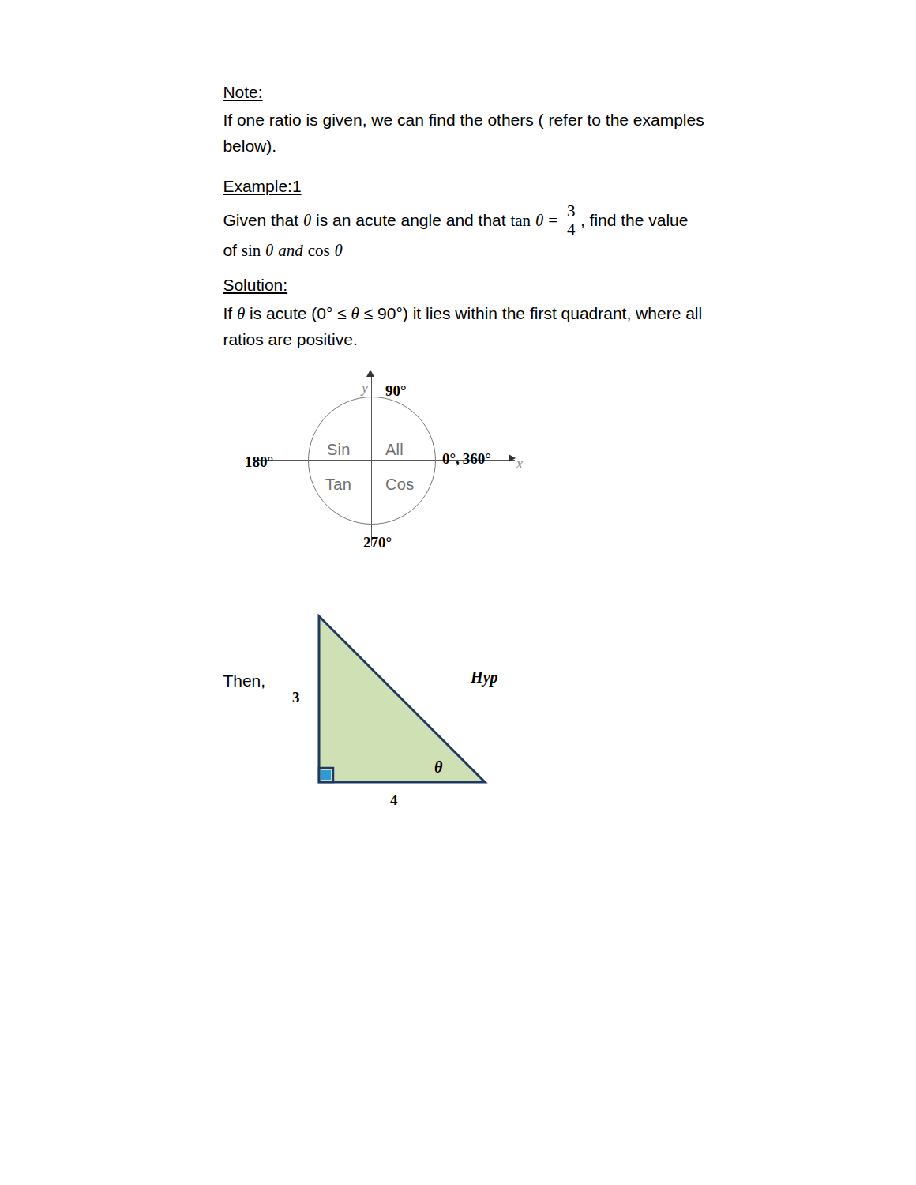Note:
If one ratio is given, we can find the others ( refer to the examples below).
Example:1
Given that θ is an acute angle and that tan θ = 34, find the value of sin θ and cos θ
Solution:
If θ is acute (0° ≤ θ ≤ 90°) it lies within the first quadrant, where all ratios are positive.
y x 90° 180° 0°, 360° 270° Sin All Tan Cos
Then,
3 4 Hyp θ